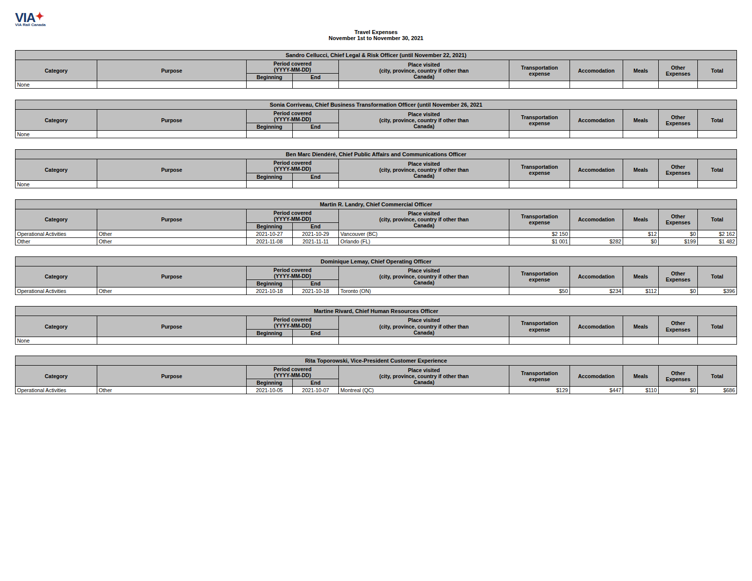VIA✦VIA Rail Canada
Travel Expenses
November 1st to November 30, 2021
| Sandro Cellucci, Chief Legal & Risk Officer (until November 22, 2021) |
| --- |
| Category | Purpose | Period covered (YYYY-MM-DD) | Place visited (city, province, country if other than Canada) | Transportation expense | Accomodation | Meals | Other Expenses | Total |
| Beginning | End |
| None | | | | | | | | | |
| Sonia Corriveau, Chief Business Transformation Officer (until November 26, 2021 |
| --- |
| Category | Purpose | Period covered (YYYY-MM-DD) | Place visited (city, province, country if other than Canada) | Transportation expense | Accomodation | Meals | Other Expenses | Total |
| Beginning | End |
| None | | | | | | | | | |
| Ben Marc Diendéré, Chief Public Affairs and Communications Officer |
| --- |
| Category | Purpose | Period covered (YYYY-MM-DD) | Place visited (city, province, country if other than Canada) | Transportation expense | Accomodation | Meals | Other Expenses | Total |
| Beginning | End |
| None | | | | | | | | | |
| Martin R. Landry, Chief Commercial Officer |
| --- |
| Category | Purpose | Period covered (YYYY-MM-DD) | Place visited (city, province, country if other than Canada) | Transportation expense | Accomodation | Meals | Other Expenses | Total |
| Beginning | End |
| Operational Activities | Other | 2021-10-27 | 2021-10-29 | Vancouver (BC) | $2 150 | | $12 | $0 | $2 162 |
| Other | Other | 2021-11-08 | 2021-11-11 | Orlando (FL) | $1 001 | $282 | $0 | $199 | $1 482 |
| Dominique Lemay, Chief Operating Officer |
| --- |
| Category | Purpose | Period covered (YYYY-MM-DD) | Place visited (city, province, country if other than Canada) | Transportation expense | Accomodation | Meals | Other Expenses | Total |
| Beginning | End |
| Operational Activities | Other | 2021-10-18 | 2021-10-18 | Toronto (ON) | $50 | $234 | $112 | $0 | $396 |
| Martine Rivard, Chief Human Resources Officer |
| --- |
| Category | Purpose | Period covered (YYYY-MM-DD) | Place visited (city, province, country if other than Canada) | Transportation expense | Accomodation | Meals | Other Expenses | Total |
| Beginning | End |
| None | | | | | | | | | |
| Rita Toporowski, Vice-President Customer Experience |
| --- |
| Category | Purpose | Period covered (YYYY-MM-DD) | Place visited (city, province, country if other than Canada) | Transportation expense | Accomodation | Meals | Other Expenses | Total |
| Beginning | End |
| Operational Activities | Other | 2021-10-05 | 2021-10-07 | Montreal (QC) | $129 | $447 | $110 | $0 | $686 |